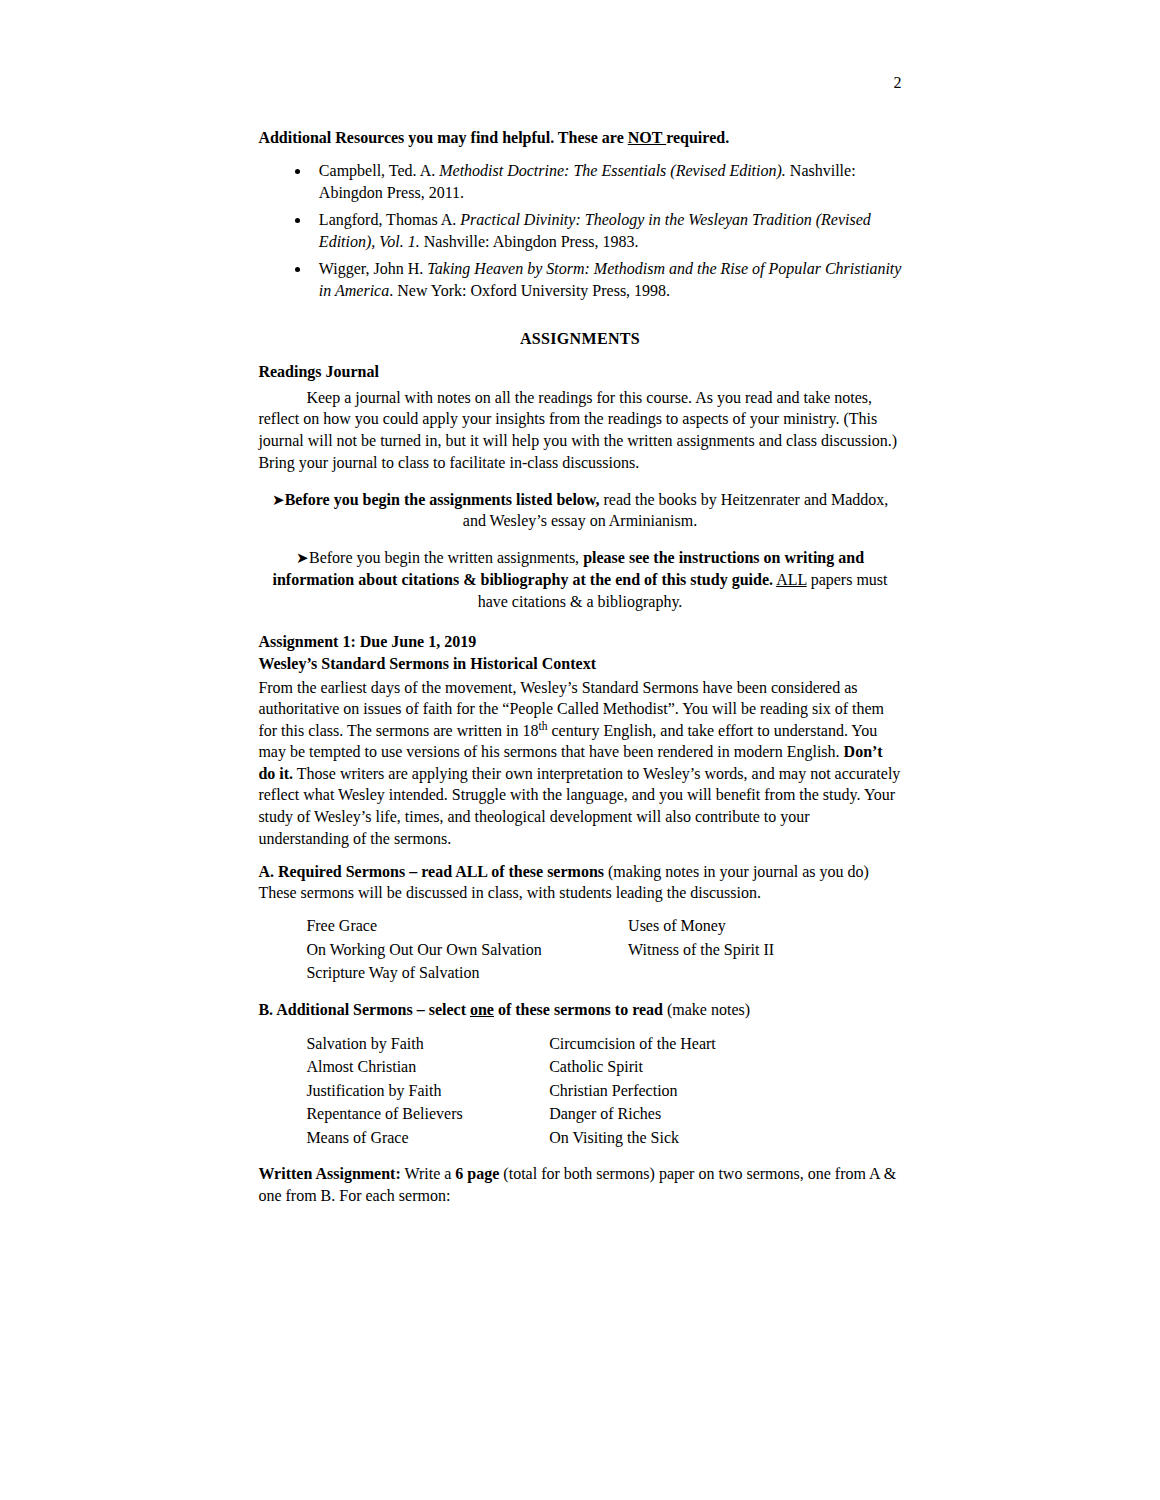2
Additional Resources you may find helpful. These are NOT required.
Campbell, Ted. A. Methodist Doctrine: The Essentials (Revised Edition). Nashville: Abingdon Press, 2011.
Langford, Thomas A. Practical Divinity: Theology in the Wesleyan Tradition (Revised Edition), Vol. 1. Nashville: Abingdon Press, 1983.
Wigger, John H. Taking Heaven by Storm: Methodism and the Rise of Popular Christianity in America. New York: Oxford University Press, 1998.
ASSIGNMENTS
Readings Journal
Keep a journal with notes on all the readings for this course. As you read and take notes, reflect on how you could apply your insights from the readings to aspects of your ministry. (This journal will not be turned in, but it will help you with the written assignments and class discussion.) Bring your journal to class to facilitate in-class discussions.
➤Before you begin the assignments listed below, read the books by Heitzenrater and Maddox, and Wesley’s essay on Arminianism.
➤Before you begin the written assignments, please see the instructions on writing and information about citations & bibliography at the end of this study guide. ALL papers must have citations & a bibliography.
Assignment 1: Due June 1, 2019
Wesley’s Standard Sermons in Historical Context
From the earliest days of the movement, Wesley’s Standard Sermons have been considered as authoritative on issues of faith for the “People Called Methodist”. You will be reading six of them for this class. The sermons are written in 18th century English, and take effort to understand. You may be tempted to use versions of his sermons that have been rendered in modern English. Don’t do it. Those writers are applying their own interpretation to Wesley’s words, and may not accurately reflect what Wesley intended. Struggle with the language, and you will benefit from the study. Your study of Wesley’s life, times, and theological development will also contribute to your understanding of the sermons.
A. Required Sermons – read ALL of these sermons (making notes in your journal as you do) These sermons will be discussed in class, with students leading the discussion.
| Free Grace | Uses of Money |
| On Working Out Our Own Salvation | Witness of the Spirit II |
| Scripture Way of Salvation | |
B. Additional Sermons – select one of these sermons to read (make notes)
| Salvation by Faith | Circumcision of the Heart |
| Almost Christian | Catholic Spirit |
| Justification by Faith | Christian Perfection |
| Repentance of Believers | Danger of Riches |
| Means of Grace | On Visiting the Sick |
Written Assignment: Write a 6 page (total for both sermons) paper on two sermons, one from A & one from B. For each sermon: